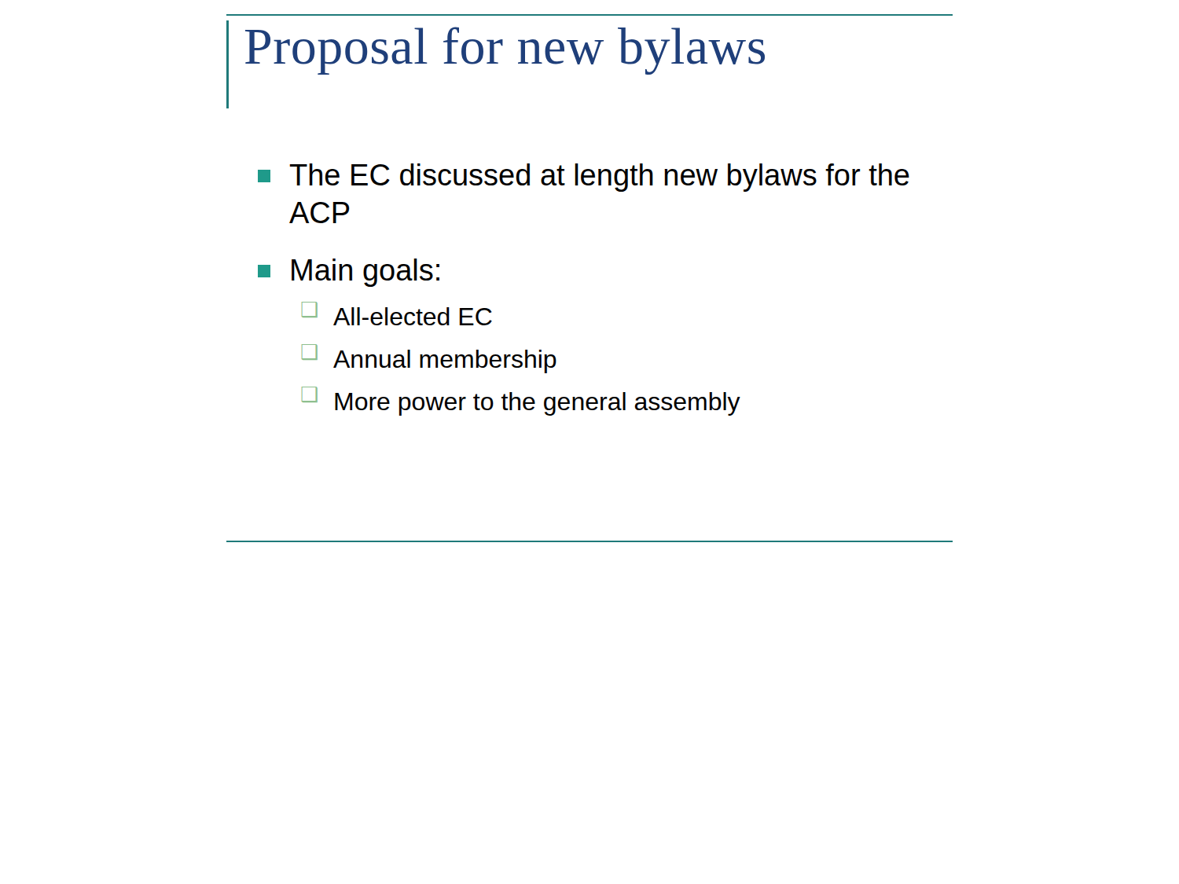Proposal for new bylaws
The EC discussed at length new bylaws for the ACP
Main goals:
All-elected EC
Annual membership
More power to the general assembly